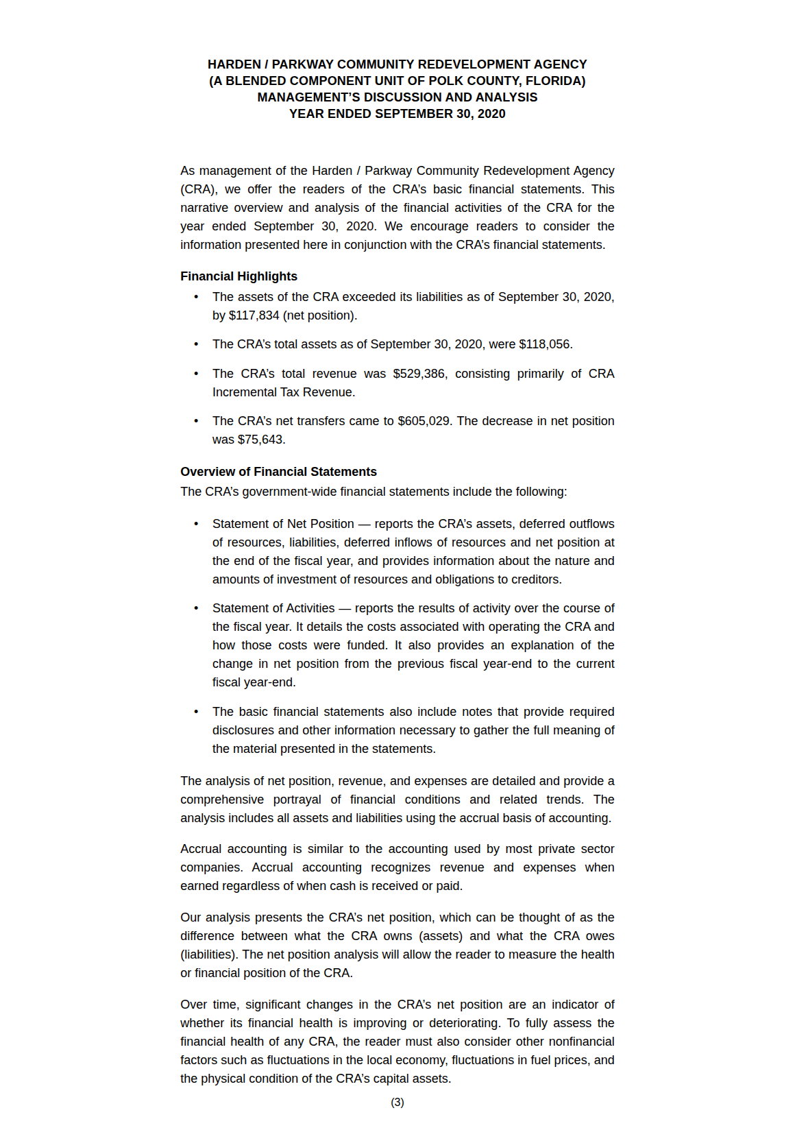HARDEN / PARKWAY COMMUNITY REDEVELOPMENT AGENCY
(A BLENDED COMPONENT UNIT OF POLK COUNTY, FLORIDA)
MANAGEMENT’S DISCUSSION AND ANALYSIS
YEAR ENDED SEPTEMBER 30, 2020
As management of the Harden / Parkway Community Redevelopment Agency (CRA), we offer the readers of the CRA’s basic financial statements. This narrative overview and analysis of the financial activities of the CRA for the year ended September 30, 2020. We encourage readers to consider the information presented here in conjunction with the CRA’s financial statements.
Financial Highlights
The assets of the CRA exceeded its liabilities as of September 30, 2020, by $117,834 (net position).
The CRA’s total assets as of September 30, 2020, were $118,056.
The CRA’s total revenue was $529,386, consisting primarily of CRA Incremental Tax Revenue.
The CRA’s net transfers came to $605,029. The decrease in net position was $75,643.
Overview of Financial Statements
The CRA’s government-wide financial statements include the following:
Statement of Net Position — reports the CRA’s assets, deferred outflows of resources, liabilities, deferred inflows of resources and net position at the end of the fiscal year, and provides information about the nature and amounts of investment of resources and obligations to creditors.
Statement of Activities — reports the results of activity over the course of the fiscal year. It details the costs associated with operating the CRA and how those costs were funded. It also provides an explanation of the change in net position from the previous fiscal year-end to the current fiscal year-end.
The basic financial statements also include notes that provide required disclosures and other information necessary to gather the full meaning of the material presented in the statements.
The analysis of net position, revenue, and expenses are detailed and provide a comprehensive portrayal of financial conditions and related trends. The analysis includes all assets and liabilities using the accrual basis of accounting.
Accrual accounting is similar to the accounting used by most private sector companies. Accrual accounting recognizes revenue and expenses when earned regardless of when cash is received or paid.
Our analysis presents the CRA’s net position, which can be thought of as the difference between what the CRA owns (assets) and what the CRA owes (liabilities). The net position analysis will allow the reader to measure the health or financial position of the CRA.
Over time, significant changes in the CRA’s net position are an indicator of whether its financial health is improving or deteriorating. To fully assess the financial health of any CRA, the reader must also consider other nonfinancial factors such as fluctuations in the local economy, fluctuations in fuel prices, and the physical condition of the CRA’s capital assets.
(3)